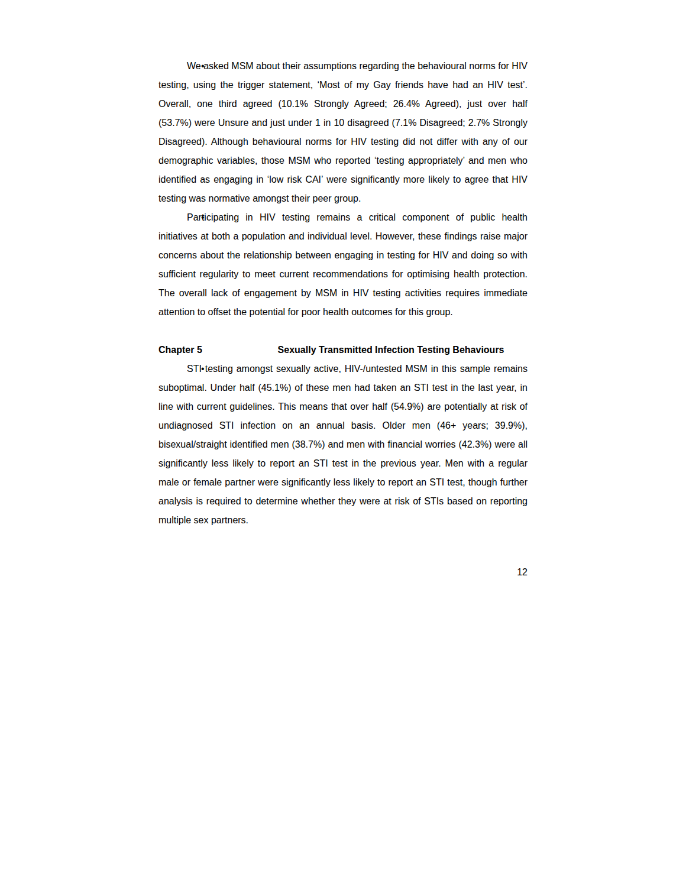We asked MSM about their assumptions regarding the behavioural norms for HIV testing, using the trigger statement, ‘Most of my Gay friends have had an HIV test’. Overall, one third agreed (10.1% Strongly Agreed; 26.4% Agreed), just over half (53.7%) were Unsure and just under 1 in 10 disagreed (7.1% Disagreed; 2.7% Strongly Disagreed). Although behavioural norms for HIV testing did not differ with any of our demographic variables, those MSM who reported ‘testing appropriately’ and men who identified as engaging in ‘low risk CAI’ were significantly more likely to agree that HIV testing was normative amongst their peer group.
Participating in HIV testing remains a critical component of public health initiatives at both a population and individual level. However, these findings raise major concerns about the relationship between engaging in testing for HIV and doing so with sufficient regularity to meet current recommendations for optimising health protection. The overall lack of engagement by MSM in HIV testing activities requires immediate attention to offset the potential for poor health outcomes for this group.
Chapter 5 Sexually Transmitted Infection Testing Behaviours
STI testing amongst sexually active, HIV-/untested MSM in this sample remains suboptimal. Under half (45.1%) of these men had taken an STI test in the last year, in line with current guidelines. This means that over half (54.9%) are potentially at risk of undiagnosed STI infection on an annual basis. Older men (46+ years; 39.9%), bisexual/straight identified men (38.7%) and men with financial worries (42.3%) were all significantly less likely to report an STI test in the previous year. Men with a regular male or female partner were significantly less likely to report an STI test, though further analysis is required to determine whether they were at risk of STIs based on reporting multiple sex partners.
12